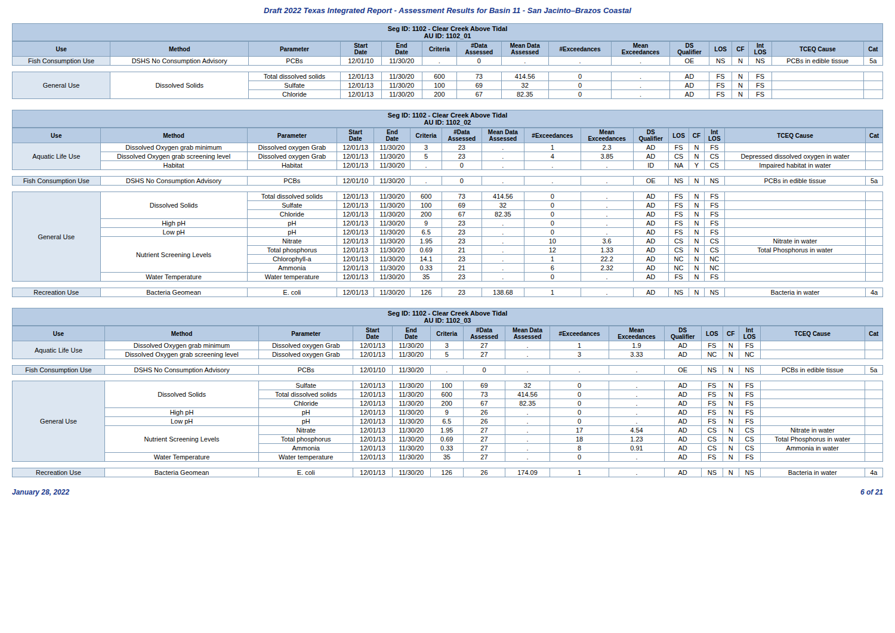Draft 2022 Texas Integrated Report - Assessment Results for Basin 11 - San Jacinto–Brazos Coastal
Seg ID: 1102 - Clear Creek Above Tidal AU ID: 1102_01
| Use | Method | Parameter | Start Date | End Date | Criteria | #Data Assessed | Mean Data Assessed | #Exceedances | Mean Exceedances | DS Qualifier | LOS | CF | Int LOS | TCEQ Cause | Cat |
| --- | --- | --- | --- | --- | --- | --- | --- | --- | --- | --- | --- | --- | --- | --- | --- |
| Fish Consumption Use | DSHS No Consumption Advisory | PCBs | 12/01/10 | 11/30/20 | . | 0 | . | . | . | OE | NS | N | NS | PCBs in edible tissue | 5a |
| General Use | Dissolved Solids | Total dissolved solids | 12/01/13 | 11/30/20 | 600 | 73 | 414.56 | 0 | . | AD | FS | N | FS | | |
| Sulfate | 12/01/13 | 11/30/20 | 100 | 69 | 32 | 0 | . | AD | FS | N | FS | | |
| Chloride | 12/01/13 | 11/30/20 | 200 | 67 | 82.35 | 0 | . | AD | FS | N | FS | | |
Seg ID: 1102 - Clear Creek Above Tidal AU ID: 1102_02
| Use | Method | Parameter | Start Date | End Date | Criteria | #Data Assessed | Mean Data Assessed | #Exceedances | Mean Exceedances | DS Qualifier | LOS | CF | Int LOS | TCEQ Cause | Cat |
| --- | --- | --- | --- | --- | --- | --- | --- | --- | --- | --- | --- | --- | --- | --- | --- |
| Aquatic Life Use | Dissolved Oxygen grab minimum | Dissolved oxygen Grab | 12/01/13 | 11/30/20 | 3 | 23 | . | 1 | 2.3 | AD | FS | N | FS | | |
| Dissolved Oxygen grab screening level | Dissolved oxygen Grab | 12/01/13 | 11/30/20 | 5 | 23 | . | 4 | 3.85 | AD | CS | N | CS | Depressed dissolved oxygen in water | |
| Habitat | Habitat | 12/01/13 | 11/30/20 | . | 0 | . | . | . | ID | NA | Y | CS | Impaired habitat in water | |
| Fish Consumption Use | DSHS No Consumption Advisory | PCBs | 12/01/10 | 11/30/20 | . | 0 | . | . | . | OE | NS | N | NS | PCBs in edible tissue | 5a |
| General Use | Dissolved Solids | Total dissolved solids | 12/01/13 | 11/30/20 | 600 | 73 | 414.56 | 0 | . | AD | FS | N | FS | | |
| Sulfate | 12/01/13 | 11/30/20 | 100 | 69 | 32 | 0 | . | AD | FS | N | FS | | |
| Chloride | 12/01/13 | 11/30/20 | 200 | 67 | 82.35 | 0 | . | AD | FS | N | FS | | |
| High pH | pH | 12/01/13 | 11/30/20 | 9 | 23 | . | 0 | . | AD | FS | N | FS | | |
| Low pH | pH | 12/01/13 | 11/30/20 | 6.5 | 23 | . | 0 | . | AD | FS | N | FS | | |
| Nutrient Screening Levels | Nitrate | 12/01/13 | 11/30/20 | 1.95 | 23 | . | 10 | 3.6 | AD | CS | N | CS | Nitrate in water | |
| Total phosphorus | 12/01/13 | 11/30/20 | 0.69 | 21 | . | 12 | 1.33 | AD | CS | N | CS | Total Phosphorus in water | |
| Chlorophyll-a | 12/01/13 | 11/30/20 | 14.1 | 23 | . | 1 | 22.2 | AD | NC | N | NC | | |
| Ammonia | 12/01/13 | 11/30/20 | 0.33 | 21 | . | 6 | 2.32 | AD | NC | N | NC | | |
| Water Temperature | Water temperature | 12/01/13 | 11/30/20 | 35 | 23 | . | 0 | . | AD | FS | N | FS | | |
| Recreation Use | Bacteria Geomean | E. coli | 12/01/13 | 11/30/20 | 126 | 23 | 138.68 | 1 | . | AD | NS | N | NS | Bacteria in water | 4a |
Seg ID: 1102 - Clear Creek Above Tidal AU ID: 1102_03
| Use | Method | Parameter | Start Date | End Date | Criteria | #Data Assessed | Mean Data Assessed | #Exceedances | Mean Exceedances | DS Qualifier | LOS | CF | Int LOS | TCEQ Cause | Cat |
| --- | --- | --- | --- | --- | --- | --- | --- | --- | --- | --- | --- | --- | --- | --- | --- |
| Aquatic Life Use | Dissolved Oxygen grab minimum | Dissolved oxygen Grab | 12/01/13 | 11/30/20 | 3 | 27 | . | 1 | 1.9 | AD | FS | N | FS | | |
| Dissolved Oxygen grab screening level | Dissolved oxygen Grab | 12/01/13 | 11/30/20 | 5 | 27 | . | 3 | 3.33 | AD | NC | N | NC | | |
| Fish Consumption Use | DSHS No Consumption Advisory | PCBs | 12/01/10 | 11/30/20 | . | 0 | . | . | . | OE | NS | N | NS | PCBs in edible tissue | 5a |
| General Use | Dissolved Solids | Sulfate | 12/01/13 | 11/30/20 | 100 | 69 | 32 | 0 | . | AD | FS | N | FS | | |
| Total dissolved solids | 12/01/13 | 11/30/20 | 600 | 73 | 414.56 | 0 | . | AD | FS | N | FS | | |
| Chloride | 12/01/13 | 11/30/20 | 200 | 67 | 82.35 | 0 | . | AD | FS | N | FS | | |
| High pH | pH | 12/01/13 | 11/30/20 | 9 | 26 | . | 0 | . | AD | FS | N | FS | | |
| Low pH | pH | 12/01/13 | 11/30/20 | 6.5 | 26 | . | 0 | . | AD | FS | N | FS | | |
| Nutrient Screening Levels | Nitrate | 12/01/13 | 11/30/20 | 1.95 | 27 | . | 17 | 4.54 | AD | CS | N | CS | Nitrate in water | |
| Total phosphorus | 12/01/13 | 11/30/20 | 0.69 | 27 | . | 18 | 1.23 | AD | CS | N | CS | Total Phosphorus in water | |
| Ammonia | 12/01/13 | 11/30/20 | 0.33 | 27 | . | 8 | 0.91 | AD | CS | N | CS | Ammonia in water | |
| Water Temperature | Water temperature | 12/01/13 | 11/30/20 | 35 | 27 | . | 0 | . | AD | FS | N | FS | | |
| Recreation Use | Bacteria Geomean | E. coli | 12/01/13 | 11/30/20 | 126 | 26 | 174.09 | 1 | . | AD | NS | N | NS | Bacteria in water | 4a |
January 28, 2022 6 of 21